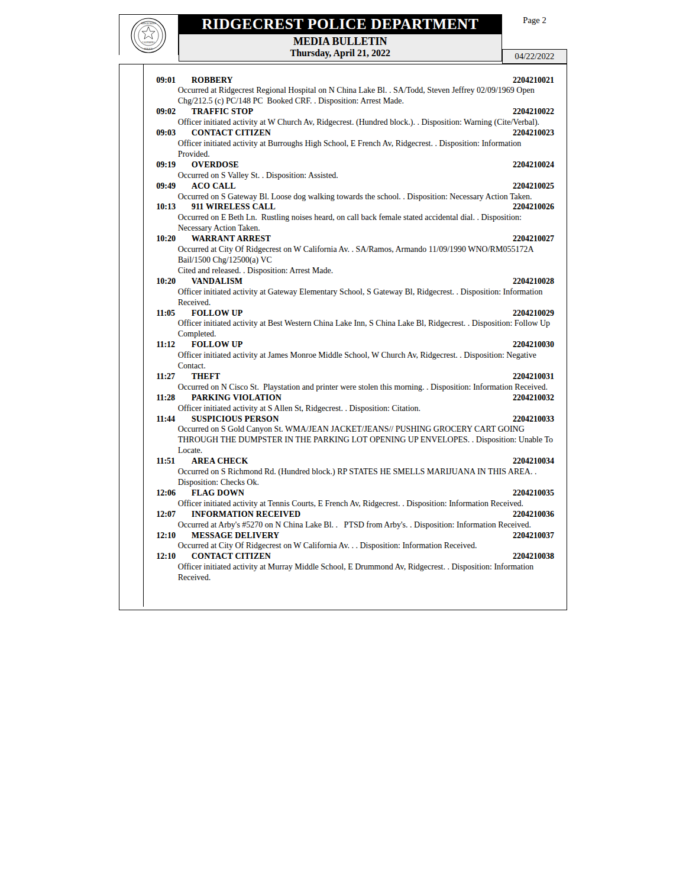RIDGECREST POLICE CALIFORNIA
RIDGECREST POLICE DEPARTMENT
MEDIA BULLETIN
Thursday, April 21, 2022
Page 2
04/22/2022
09:01 ROBBERY 2204210021
Occurred at Ridgecrest Regional Hospital on N China Lake Bl. . SA/Todd, Steven Jeffrey 02/09/1969 Open Chg/212.5 (c) PC/148 PC Booked CRF. . Disposition: Arrest Made.
09:02 TRAFFIC STOP 2204210022
Officer initiated activity at W Church Av, Ridgecrest. (Hundred block.). . Disposition: Warning (Cite/Verbal).
09:03 CONTACT CITIZEN 2204210023
Officer initiated activity at Burroughs High School, E French Av, Ridgecrest. . Disposition: Information Provided.
09:19 OVERDOSE 2204210024
Occurred on S Valley St. . Disposition: Assisted.
09:49 ACO CALL 2204210025
Occurred on S Gateway Bl. Loose dog walking towards the school. . Disposition: Necessary Action Taken.
10:13911 WIRELESS CALL 2204210026
Occurred on E Beth Ln. Rustling noises heard, on call back female stated accidental dial. . Disposition: Necessary Action Taken.
10:20 WARRANT ARREST 2204210027
Occurred at City Of Ridgecrest on W California Av. . SA/Ramos, Armando 11/09/1990 WNO/RM055172A Bail/1500 Chg/12500(a) VC
Cited and released. . Disposition: Arrest Made.
10:20 VANDALISM 2204210028
Officer initiated activity at Gateway Elementary School, S Gateway Bl, Ridgecrest. . Disposition: Information Received.
11:05 FOLLOW UP 2204210029
Officer initiated activity at Best Western China Lake Inn, S China Lake Bl, Ridgecrest. . Disposition: Follow Up Completed.
11:12 FOLLOW UP 2204210030
Officer initiated activity at James Monroe Middle School, W Church Av, Ridgecrest. . Disposition: Negative Contact.
11:27 THEFT 2204210031
Occurred on N Cisco St. Playstation and printer were stolen this morning. . Disposition: Information Received.
11:28 PARKING VIOLATION 2204210032
Officer initiated activity at S Allen St, Ridgecrest. . Disposition: Citation.
11:44 SUSPICIOUS PERSON 2204210033
Occurred on S Gold Canyon St. WMA/JEAN JACKET/JEANS// PUSHING GROCERY CART GOING THROUGH THE DUMPSTER IN THE PARKING LOT OPENING UP ENVELOPES. . Disposition: Unable To Locate.
11:51 AREA CHECK 2204210034
Occurred on S Richmond Rd. (Hundred block.) RP STATES HE SMELLS MARIJUANA IN THIS AREA. . Disposition: Checks Ok.
12:06 FLAG DOWN 2204210035
Officer initiated activity at Tennis Courts, E French Av, Ridgecrest. . Disposition: Information Received.
12:07 INFORMATION RECEIVED 2204210036
Occurred at Arby's #5270 on N China Lake Bl. . PTSD from Arby's. . Disposition: Information Received.
12:10 MESSAGE DELIVERY 2204210037
Occurred at City Of Ridgecrest on W California Av. . . Disposition: Information Received.
12:10 CONTACT CITIZEN 2204210038
Officer initiated activity at Murray Middle School, E Drummond Av, Ridgecrest. . Disposition: Information Received.